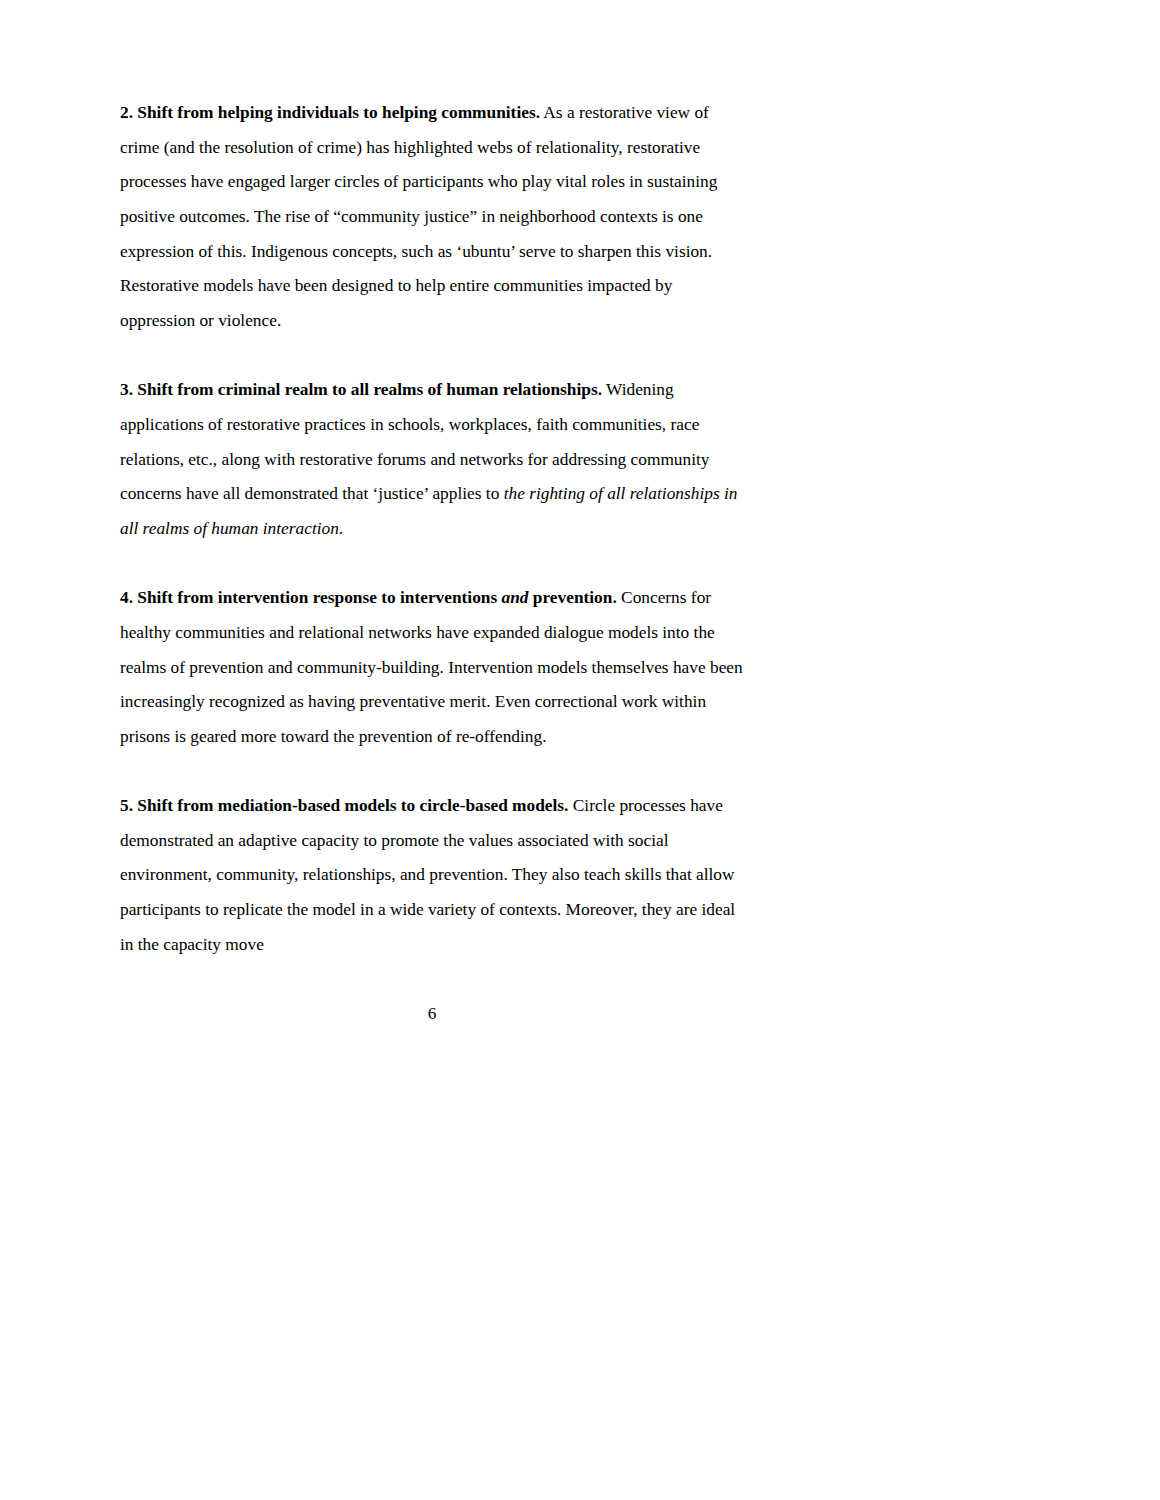2. Shift from helping individuals to helping communities. As a restorative view of crime (and the resolution of crime) has highlighted webs of relationality, restorative processes have engaged larger circles of participants who play vital roles in sustaining positive outcomes. The rise of “community justice” in neighborhood contexts is one expression of this. Indigenous concepts, such as ‘ubuntu’ serve to sharpen this vision. Restorative models have been designed to help entire communities impacted by oppression or violence.
3. Shift from criminal realm to all realms of human relationships. Widening applications of restorative practices in schools, workplaces, faith communities, race relations, etc., along with restorative forums and networks for addressing community concerns have all demonstrated that ‘justice’ applies to the righting of all relationships in all realms of human interaction.
4. Shift from intervention response to interventions and prevention. Concerns for healthy communities and relational networks have expanded dialogue models into the realms of prevention and community-building. Intervention models themselves have been increasingly recognized as having preventative merit. Even correctional work within prisons is geared more toward the prevention of re-offending.
5. Shift from mediation-based models to circle-based models. Circle processes have demonstrated an adaptive capacity to promote the values associated with social environment, community, relationships, and prevention. They also teach skills that allow participants to replicate the model in a wide variety of contexts. Moreover, they are ideal in the capacity move
6